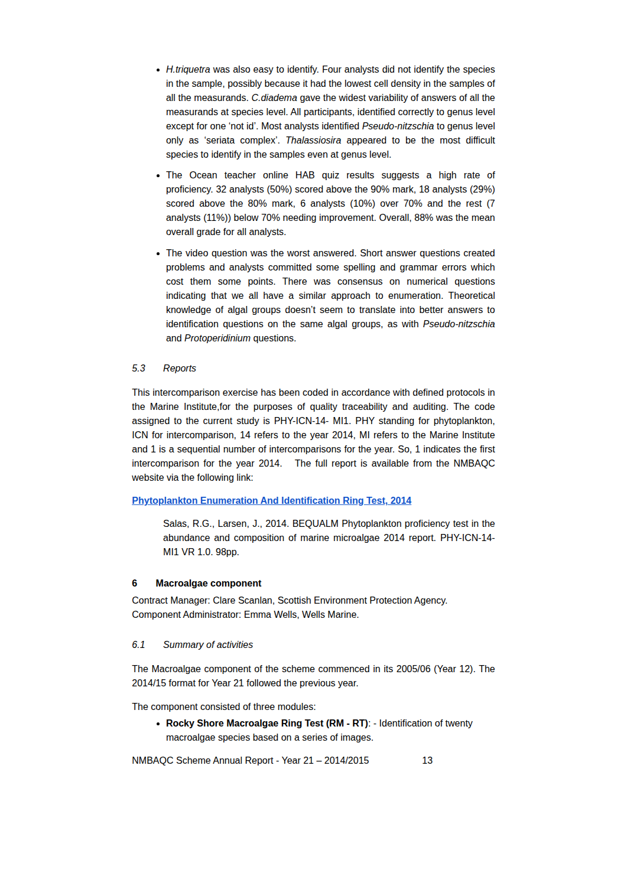H.triquetra was also easy to identify. Four analysts did not identify the species in the sample, possibly because it had the lowest cell density in the samples of all the measurands. C.diadema gave the widest variability of answers of all the measurands at species level. All participants, identified correctly to genus level except for one ‘not id’. Most analysts identified Pseudo-nitzschia to genus level only as ‘seriata complex’. Thalassiosira appeared to be the most difficult species to identify in the samples even at genus level.
The Ocean teacher online HAB quiz results suggests a high rate of proficiency. 32 analysts (50%) scored above the 90% mark, 18 analysts (29%) scored above the 80% mark, 6 analysts (10%) over 70% and the rest (7 analysts (11%)) below 70% needing improvement. Overall, 88% was the mean overall grade for all analysts.
The video question was the worst answered. Short answer questions created problems and analysts committed some spelling and grammar errors which cost them some points. There was consensus on numerical questions indicating that we all have a similar approach to enumeration. Theoretical knowledge of algal groups doesn’t seem to translate into better answers to identification questions on the same algal groups, as with Pseudo-nitzschia and Protoperidinium questions.
5.3 Reports
This intercomparison exercise has been coded in accordance with defined protocols in the Marine Institute,for the purposes of quality traceability and auditing. The code assigned to the current study is PHY-ICN-14- MI1. PHY standing for phytoplankton, ICN for intercomparison, 14 refers to the year 2014, MI refers to the Marine Institute and 1 is a sequential number of intercomparisons for the year. So, 1 indicates the first intercomparison for the year 2014. The full report is available from the NMBAQC website via the following link:
Phytoplankton Enumeration And Identification Ring Test, 2014
Salas, R.G., Larsen, J., 2014. BEQUALM Phytoplankton proficiency test in the abundance and composition of marine microalgae 2014 report. PHY-ICN-14-MI1 VR 1.0. 98pp.
6 Macroalgae component
Contract Manager: Clare Scanlan, Scottish Environment Protection Agency.
Component Administrator: Emma Wells, Wells Marine.
6.1 Summary of activities
The Macroalgae component of the scheme commenced in its 2005/06 (Year 12). The 2014/15 format for Year 21 followed the previous year.
The component consisted of three modules:
Rocky Shore Macroalgae Ring Test (RM - RT): - Identification of twenty macroalgae species based on a series of images.
NMBAQC Scheme Annual Report - Year 21 – 2014/2015 13